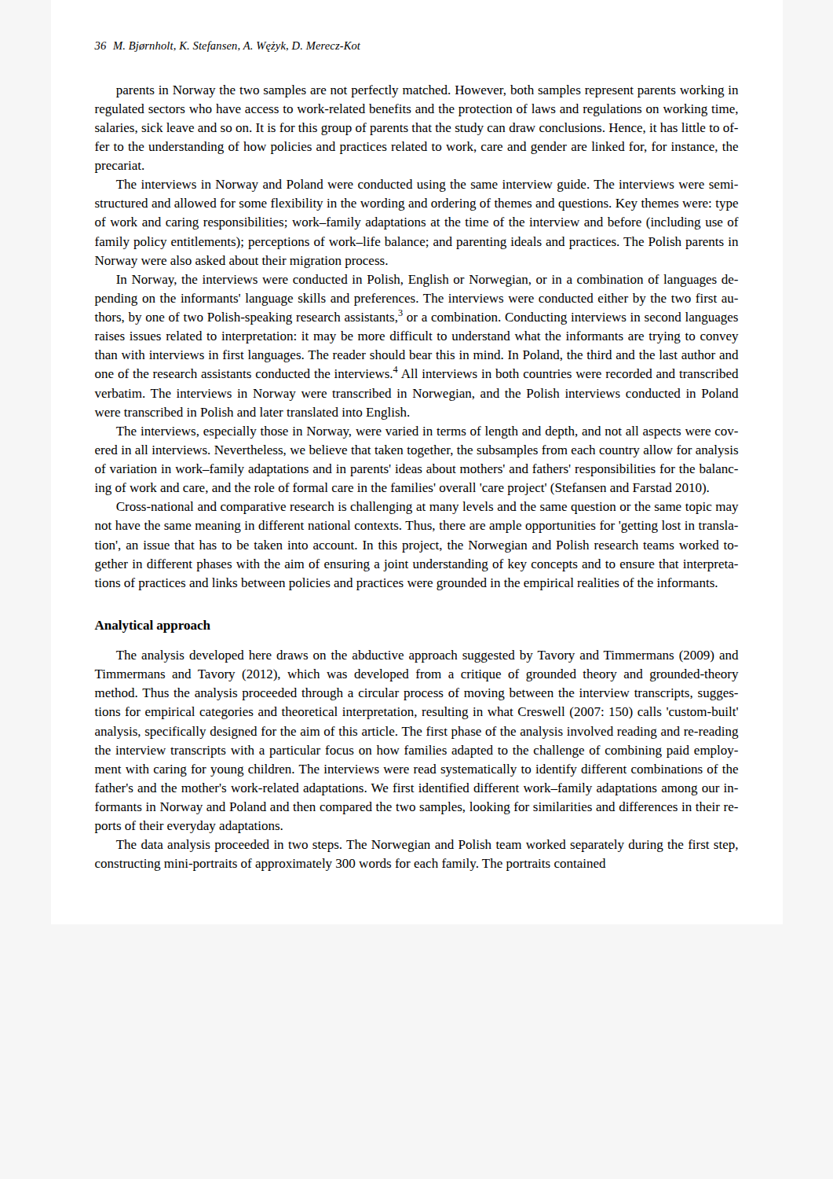36 M. Bjørnholt, K. Stefansen, A. Wężyk, D. Merecz-Kot
parents in Norway the two samples are not perfectly matched. However, both samples represent parents working in regulated sectors who have access to work-related benefits and the protection of laws and regulations on working time, salaries, sick leave and so on. It is for this group of parents that the study can draw conclusions. Hence, it has little to offer to the understanding of how policies and practices related to work, care and gender are linked for, for instance, the precariat.
The interviews in Norway and Poland were conducted using the same interview guide. The interviews were semi-structured and allowed for some flexibility in the wording and ordering of themes and questions. Key themes were: type of work and caring responsibilities; work–family adaptations at the time of the interview and before (including use of family policy entitlements); perceptions of work–life balance; and parenting ideals and practices. The Polish parents in Norway were also asked about their migration process.
In Norway, the interviews were conducted in Polish, English or Norwegian, or in a combination of languages depending on the informants' language skills and preferences. The interviews were conducted either by the two first authors, by one of two Polish-speaking research assistants,3 or a combination. Conducting interviews in second languages raises issues related to interpretation: it may be more difficult to understand what the informants are trying to convey than with interviews in first languages. The reader should bear this in mind. In Poland, the third and the last author and one of the research assistants conducted the interviews.4 All interviews in both countries were recorded and transcribed verbatim. The interviews in Norway were transcribed in Norwegian, and the Polish interviews conducted in Poland were transcribed in Polish and later translated into English.
The interviews, especially those in Norway, were varied in terms of length and depth, and not all aspects were covered in all interviews. Nevertheless, we believe that taken together, the subsamples from each country allow for analysis of variation in work–family adaptations and in parents' ideas about mothers' and fathers' responsibilities for the balancing of work and care, and the role of formal care in the families' overall 'care project' (Stefansen and Farstad 2010).
Cross-national and comparative research is challenging at many levels and the same question or the same topic may not have the same meaning in different national contexts. Thus, there are ample opportunities for 'getting lost in translation', an issue that has to be taken into account. In this project, the Norwegian and Polish research teams worked together in different phases with the aim of ensuring a joint understanding of key concepts and to ensure that interpretations of practices and links between policies and practices were grounded in the empirical realities of the informants.
Analytical approach
The analysis developed here draws on the abductive approach suggested by Tavory and Timmermans (2009) and Timmermans and Tavory (2012), which was developed from a critique of grounded theory and grounded-theory method. Thus the analysis proceeded through a circular process of moving between the interview transcripts, suggestions for empirical categories and theoretical interpretation, resulting in what Creswell (2007: 150) calls 'custom-built' analysis, specifically designed for the aim of this article. The first phase of the analysis involved reading and re-reading the interview transcripts with a particular focus on how families adapted to the challenge of combining paid employment with caring for young children. The interviews were read systematically to identify different combinations of the father's and the mother's work-related adaptations. We first identified different work–family adaptations among our informants in Norway and Poland and then compared the two samples, looking for similarities and differences in their reports of their everyday adaptations.
The data analysis proceeded in two steps. The Norwegian and Polish team worked separately during the first step, constructing mini-portraits of approximately 300 words for each family. The portraits contained